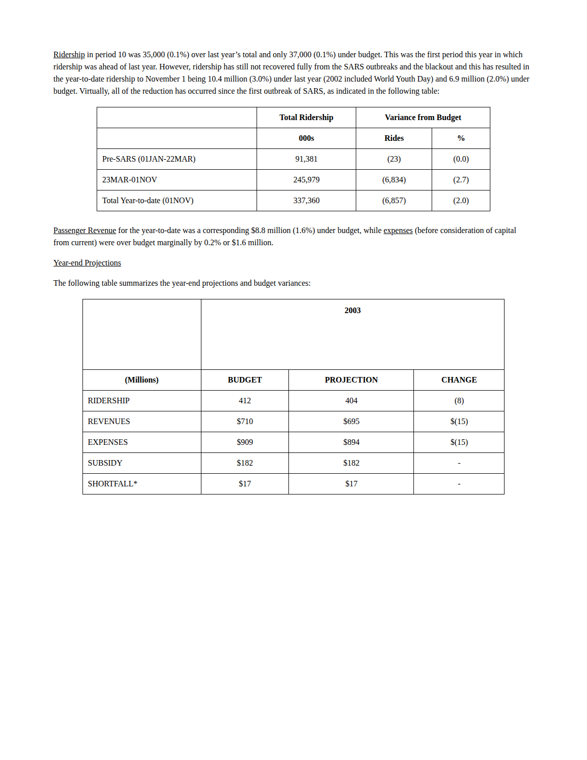Ridership in period 10 was 35,000 (0.1%) over last year’s total and only 37,000 (0.1%) under budget. This was the first period this year in which ridership was ahead of last year. However, ridership has still not recovered fully from the SARS outbreaks and the blackout and this has resulted in the year-to-date ridership to November 1 being 10.4 million (3.0%) under last year (2002 included World Youth Day) and 6.9 million (2.0%) under budget. Virtually, all of the reduction has occurred since the first outbreak of SARS, as indicated in the following table:
| | Total Ridership | Variance from Budget |
| | 000s | Rides | % |
| Pre-SARS (01JAN-22MAR) | 91,381 | (23) | (0.0) |
| 23MAR-01NOV | 245,979 | (6,834) | (2.7) |
| Total Year-to-date (01NOV) | 337,360 | (6,857) | (2.0) |
Passenger Revenue for the year-to-date was a corresponding $8.8 million (1.6%) under budget, while expenses (before consideration of capital from current) were over budget marginally by 0.2% or $1.6 million.
Year-end Projections
The following table summarizes the year-end projections and budget variances:
| | 2003 |
| (Millions) | BUDGET | PROJECTION | CHANGE |
| RIDERSHIP | 412 | 404 | (8) |
| REVENUES | $710 | $695 | $(15) |
| EXPENSES | $909 | $894 | $(15) |
| SUBSIDY | $182 | $182 | - |
| SHORTFALL* | $17 | $17 | - |